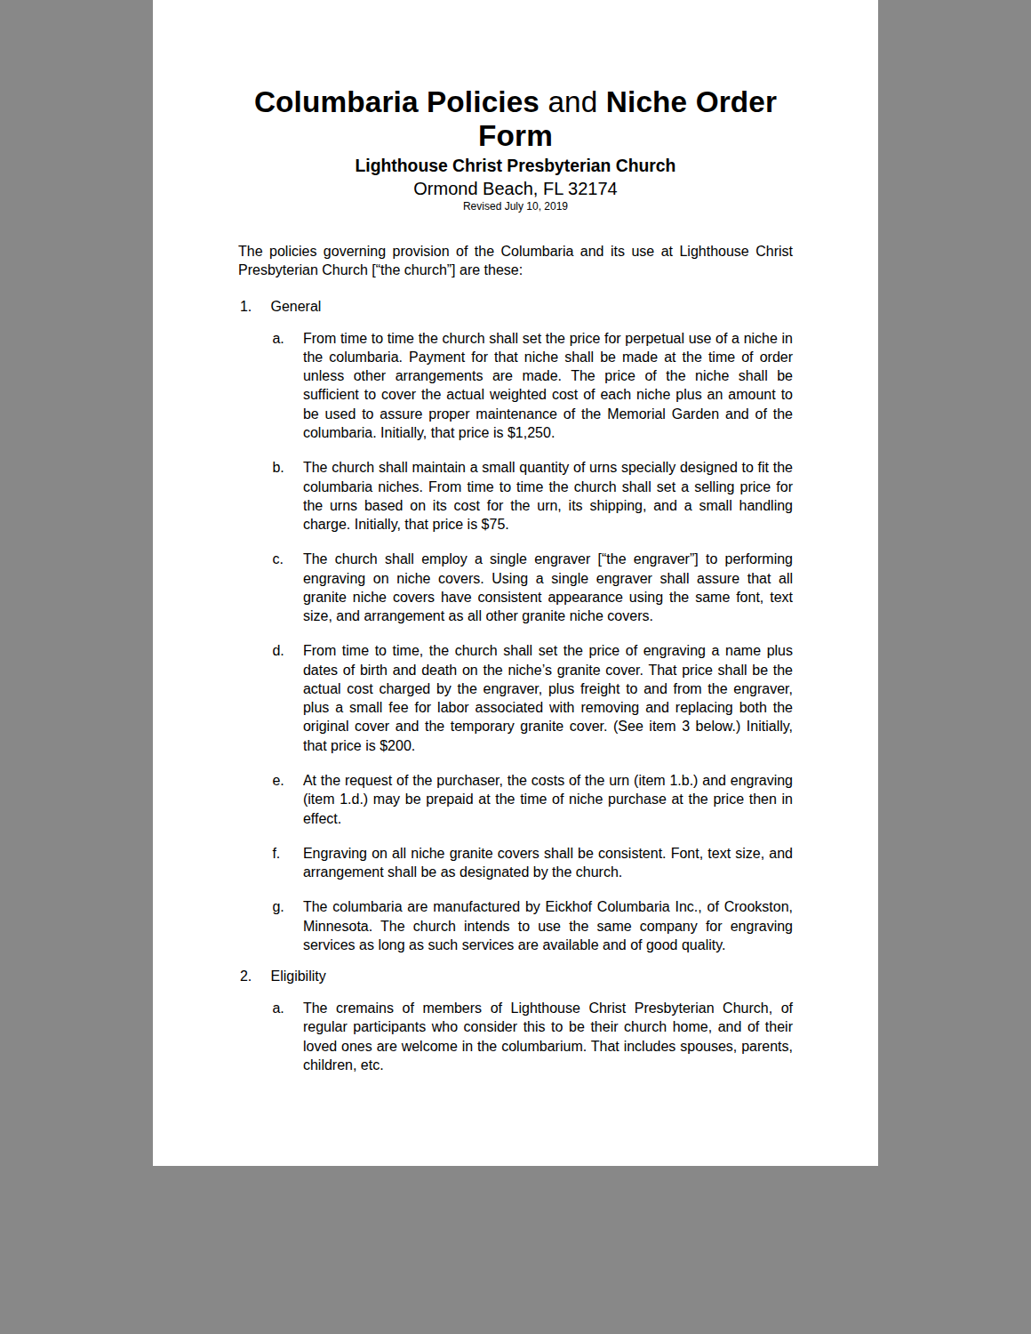Columbaria Policies and Niche Order Form
Lighthouse Christ Presbyterian Church
Ormond Beach, FL 32174
Revised July 10, 2019
The policies governing provision of the Columbaria and its use at Lighthouse Christ Presbyterian Church [“the church”] are these:
General
From time to time the church shall set the price for perpetual use of a niche in the columbaria. Payment for that niche shall be made at the time of order unless other arrangements are made. The price of the niche shall be sufficient to cover the actual weighted cost of each niche plus an amount to be used to assure proper maintenance of the Memorial Garden and of the columbaria. Initially, that price is $1,250.
The church shall maintain a small quantity of urns specially designed to fit the columbaria niches. From time to time the church shall set a selling price for the urns based on its cost for the urn, its shipping, and a small handling charge. Initially, that price is $75.
The church shall employ a single engraver [“the engraver”] to performing engraving on niche covers. Using a single engraver shall assure that all granite niche covers have consistent appearance using the same font, text size, and arrangement as all other granite niche covers.
From time to time, the church shall set the price of engraving a name plus dates of birth and death on the niche’s granite cover. That price shall be the actual cost charged by the engraver, plus freight to and from the engraver, plus a small fee for labor associated with removing and replacing both the original cover and the temporary granite cover. (See item 3 below.) Initially, that price is $200.
At the request of the purchaser, the costs of the urn (item 1.b.) and engraving (item 1.d.) may be prepaid at the time of niche purchase at the price then in effect.
Engraving on all niche granite covers shall be consistent. Font, text size, and arrangement shall be as designated by the church.
The columbaria are manufactured by Eickhof Columbaria Inc., of Crookston, Minnesota. The church intends to use the same company for engraving services as long as such services are available and of good quality.
Eligibility
The cremains of members of Lighthouse Christ Presbyterian Church, of regular participants who consider this to be their church home, and of their loved ones are welcome in the columbarium. That includes spouses, parents, children, etc.